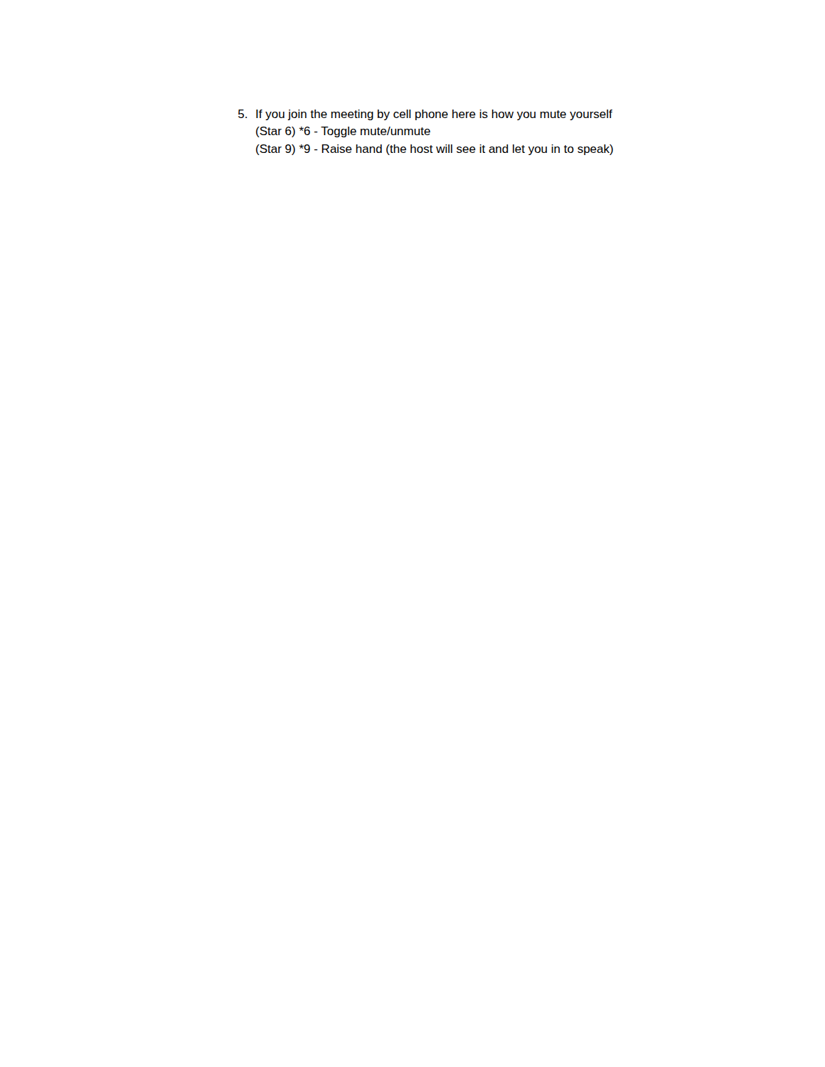If you join the meeting by cell phone here is how you mute yourself (Star 6) *6 - Toggle mute/unmute (Star 9) *9 - Raise hand (the host will see it and let you in to speak)